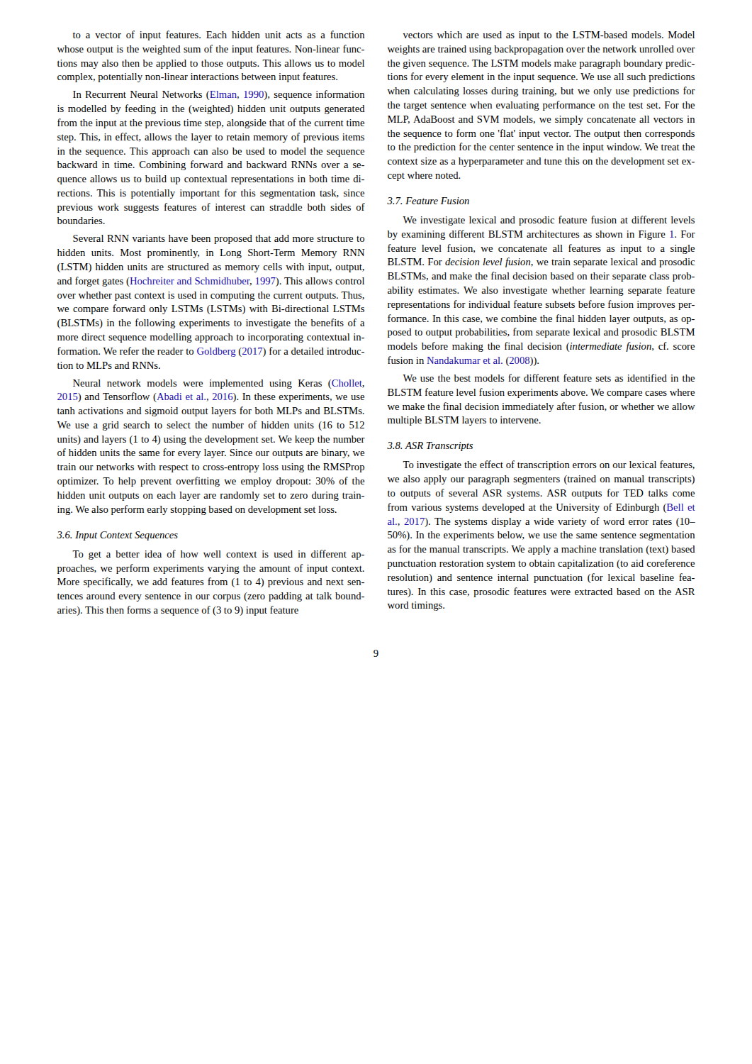to a vector of input features. Each hidden unit acts as a function whose output is the weighted sum of the input features. Non-linear functions may also then be applied to those outputs. This allows us to model complex, potentially non-linear interactions between input features.
In Recurrent Neural Networks (Elman, 1990), sequence information is modelled by feeding in the (weighted) hidden unit outputs generated from the input at the previous time step, alongside that of the current time step. This, in effect, allows the layer to retain memory of previous items in the sequence. This approach can also be used to model the sequence backward in time. Combining forward and backward RNNs over a sequence allows us to build up contextual representations in both time directions. This is potentially important for this segmentation task, since previous work suggests features of interest can straddle both sides of boundaries.
Several RNN variants have been proposed that add more structure to hidden units. Most prominently, in Long Short-Term Memory RNN (LSTM) hidden units are structured as memory cells with input, output, and forget gates (Hochreiter and Schmidhuber, 1997). This allows control over whether past context is used in computing the current outputs. Thus, we compare forward only LSTMs (LSTMs) with Bi-directional LSTMs (BLSTMs) in the following experiments to investigate the benefits of a more direct sequence modelling approach to incorporating contextual information. We refer the reader to Goldberg (2017) for a detailed introduction to MLPs and RNNs.
Neural network models were implemented using Keras (Chollet, 2015) and Tensorflow (Abadi et al., 2016). In these experiments, we use tanh activations and sigmoid output layers for both MLPs and BLSTMs. We use a grid search to select the number of hidden units (16 to 512 units) and layers (1 to 4) using the development set. We keep the number of hidden units the same for every layer. Since our outputs are binary, we train our networks with respect to cross-entropy loss using the RMSProp optimizer. To help prevent overfitting we employ dropout: 30% of the hidden unit outputs on each layer are randomly set to zero during training. We also perform early stopping based on development set loss.
3.6. Input Context Sequences
To get a better idea of how well context is used in different approaches, we perform experiments varying the amount of input context. More specifically, we add features from (1 to 4) previous and next sentences around every sentence in our corpus (zero padding at talk boundaries). This then forms a sequence of (3 to 9) input feature
vectors which are used as input to the LSTM-based models. Model weights are trained using backpropagation over the network unrolled over the given sequence. The LSTM models make paragraph boundary predictions for every element in the input sequence. We use all such predictions when calculating losses during training, but we only use predictions for the target sentence when evaluating performance on the test set. For the MLP, AdaBoost and SVM models, we simply concatenate all vectors in the sequence to form one 'flat' input vector. The output then corresponds to the prediction for the center sentence in the input window. We treat the context size as a hyperparameter and tune this on the development set except where noted.
3.7. Feature Fusion
We investigate lexical and prosodic feature fusion at different levels by examining different BLSTM architectures as shown in Figure 1. For feature level fusion, we concatenate all features as input to a single BLSTM. For decision level fusion, we train separate lexical and prosodic BLSTMs, and make the final decision based on their separate class probability estimates. We also investigate whether learning separate feature representations for individual feature subsets before fusion improves performance. In this case, we combine the final hidden layer outputs, as opposed to output probabilities, from separate lexical and prosodic BLSTM models before making the final decision (intermediate fusion, cf. score fusion in Nandakumar et al. (2008)).
We use the best models for different feature sets as identified in the BLSTM feature level fusion experiments above. We compare cases where we make the final decision immediately after fusion, or whether we allow multiple BLSTM layers to intervene.
3.8. ASR Transcripts
To investigate the effect of transcription errors on our lexical features, we also apply our paragraph segmenters (trained on manual transcripts) to outputs of several ASR systems. ASR outputs for TED talks come from various systems developed at the University of Edinburgh (Bell et al., 2017). The systems display a wide variety of word error rates (10–50%). In the experiments below, we use the same sentence segmentation as for the manual transcripts. We apply a machine translation (text) based punctuation restoration system to obtain capitalization (to aid coreference resolution) and sentence internal punctuation (for lexical baseline features). In this case, prosodic features were extracted based on the ASR word timings.
9